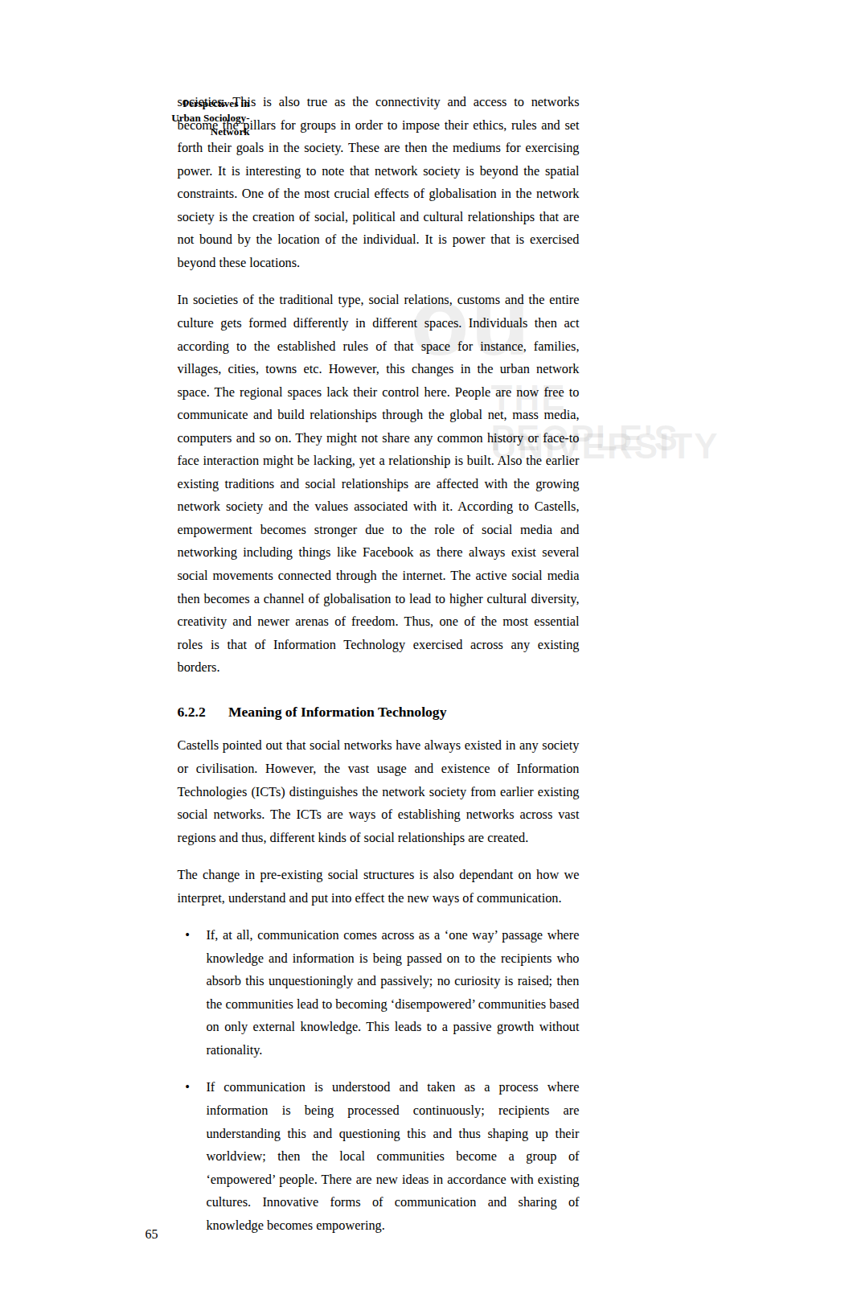ou
THE PEOPLE'S
UNIVERSITY
Perspectives in
Urban Sociology-
Network
societies. This is also true as the connectivity and access to networks become the pillars for groups in order to impose their ethics, rules and set forth their goals in the society. These are then the mediums for exercising power. It is interesting to note that network society is beyond the spatial constraints. One of the most crucial effects of globalisation in the network society is the creation of social, political and cultural relationships that are not bound by the location of the individual. It is power that is exercised beyond these locations.
In societies of the traditional type, social relations, customs and the entire culture gets formed differently in different spaces. Individuals then act according to the established rules of that space for instance, families, villages, cities, towns etc. However, this changes in the urban network space. The regional spaces lack their control here. People are now free to communicate and build relationships through the global net, mass media, computers and so on. They might not share any common history or face-to face interaction might be lacking, yet a relationship is built. Also the earlier existing traditions and social relationships are affected with the growing network society and the values associated with it. According to Castells, empowerment becomes stronger due to the role of social media and networking including things like Facebook as there always exist several social movements connected through the internet. The active social media then becomes a channel of globalisation to lead to higher cultural diversity, creativity and newer arenas of freedom. Thus, one of the most essential roles is that of Information Technology exercised across any existing borders.
6.2.2 Meaning of Information Technology
Castells pointed out that social networks have always existed in any society or civilisation. However, the vast usage and existence of Information Technologies (ICTs) distinguishes the network society from earlier existing social networks. The ICTs are ways of establishing networks across vast regions and thus, different kinds of social relationships are created.
The change in pre-existing social structures is also dependant on how we interpret, understand and put into effect the new ways of communication.
If, at all, communication comes across as a ‘one way’ passage where knowledge and information is being passed on to the recipients who absorb this unquestioningly and passively; no curiosity is raised; then the communities lead to becoming ‘disempowered’ communities based on only external knowledge. This leads to a passive growth without rationality.
If communication is understood and taken as a process where information is being processed continuously; recipients are understanding this and questioning this and thus shaping up their worldview; then the local communities become a group of ‘empowered’ people. There are new ideas in accordance with existing cultures. Innovative forms of communication and sharing of knowledge becomes empowering.
65